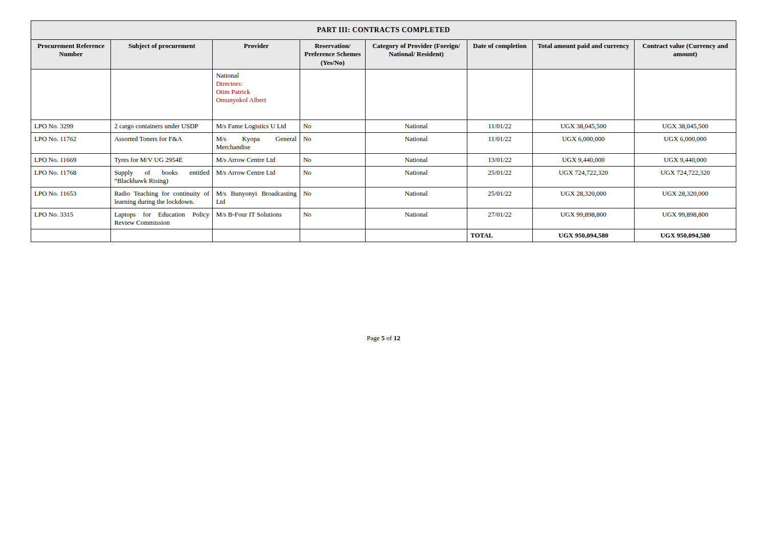PART III: CONTRACTS COMPLETED
| Procurement Reference Number | Subject of procurement | Provider | Reservation/ Preference Schemes (Yes/No) | Category of Provider (Foreign/ National/ Resident) | Date of completion | Total amount paid and currency | Contract value (Currency and amount) |
| --- | --- | --- | --- | --- | --- | --- | --- |
| | | National Directors: Otim Patrick Omunyokol Albert | | | | | |
| LPO No. 3299 | 2 cargo containers under USDP | M/s Fame Logistics U Ltd | No | National | 11/01/22 | UGX 38,045,500 | UGX 38,045,500 |
| LPO No. 11762 | Assorted Toners for F&A | M/s Kyopa General Merchandise | No | National | 11/01/22 | UGX 6,000,000 | UGX 6,000,000 |
| LPO No. 11669 | Tyres for M/V UG 2954E | M/s Arrow Centre Ltd | No | National | 13/01/22 | UGX 9,440,000 | UGX 9,440,000 |
| LPO No. 11768 | Supply of books entitled “Blackhawk Rising) | M/s Arrow Centre Ltd | No | National | 25/01/22 | UGX 724,722,320 | UGX 724,722,320 |
| LPO No. 11653 | Radio Teaching for continuity of learning during the lockdown. | M/s Bunyonyi Broadcasting Ltd | No | National | 25/01/22 | UGX 28,320,000 | UGX 28,320,000 |
| LPO No. 3315 | Laptops for Education Policy Review Commission | M/s B-Four IT Solutions | No | National | 27/01/22 | UGX 99,898,800 | UGX 99,898,800 |
| | | | | | TOTAL | UGX 950,094,580 | UGX 950,094,580 |
Page 5 of 12